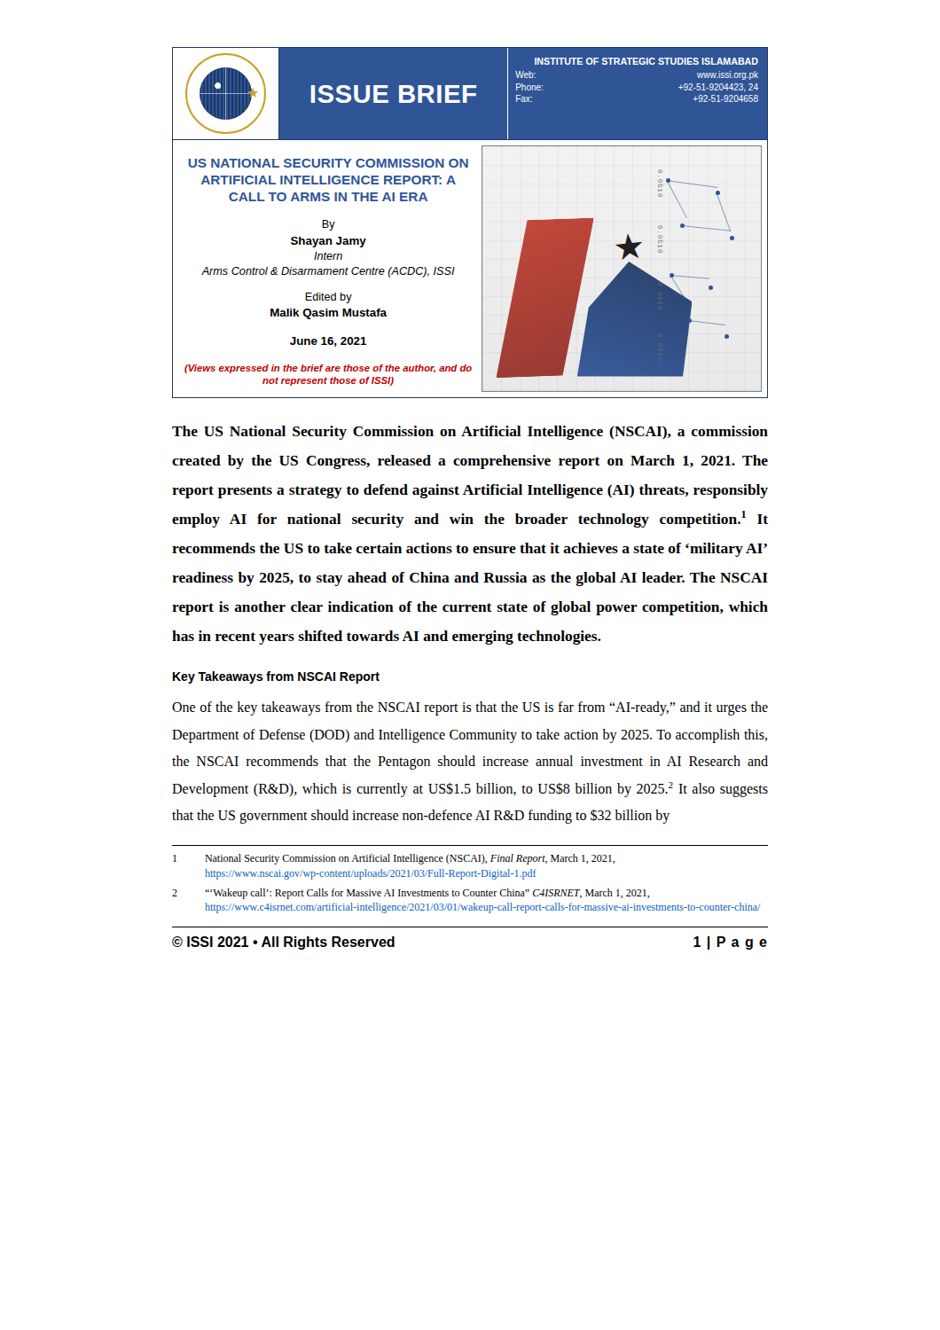★
ISSUE BRIEF
INSTITUTE OF STRATEGIC STUDIES ISLAMABAD
| Web: | www.issi.org.pk |
| Phone: | +92-51-9204423, 24 |
| Fax: | +92-51-9204658 |
US National Security Commission on Artificial Intelligence Report: A Call to Arms in the AI Era
By
Shayan Jamy
Intern
Arms Control & Disarmament Centre (ACDC), ISSI
Edited by
Malik Qasim Mustafa
June 16, 2021
(Views expressed in the brief are those of the author, and do not represent those of ISSI)
★
0.0510 0.0510 0.0510 0.0510
The US National Security Commission on Artificial Intelligence (NSCAI), a commission created by the US Congress, released a comprehensive report on March 1, 2021. The report presents a strategy to defend against Artificial Intelligence (AI) threats, responsibly employ AI for national security and win the broader technology competition.1 It recommends the US to take certain actions to ensure that it achieves a state of ‘military AI’ readiness by 2025, to stay ahead of China and Russia as the global AI leader. The NSCAI report is another clear indication of the current state of global power competition, which has in recent years shifted towards AI and emerging technologies.
Key Takeaways from NSCAI Report
One of the key takeaways from the NSCAI report is that the US is far from “AI-ready,” and it urges the Department of Defense (DOD) and Intelligence Community to take action by 2025. To accomplish this, the NSCAI recommends that the Pentagon should increase annual investment in AI Research and Development (R&D), which is currently at US$1.5 billion, to US$8 billion by 2025.2 It also suggests that the US government should increase non-defence AI R&D funding to $32 billion by
National Security Commission on Artificial Intelligence (NSCAI), Final Report, March 1, 2021,
https://www.nscai.gov/wp-content/uploads/2021/03/Full-Report-Digital-1.pdf
“‘Wakeup call’: Report Calls for Massive AI Investments to Counter China” C4ISRNET, March 1, 2021,
https://www.c4isrnet.com/artificial-intelligence/2021/03/01/wakeup-call-report-calls-for-massive-ai-investments-to-counter-china/
© ISSI 2021 • All Rights Reserved
1 | P a g e